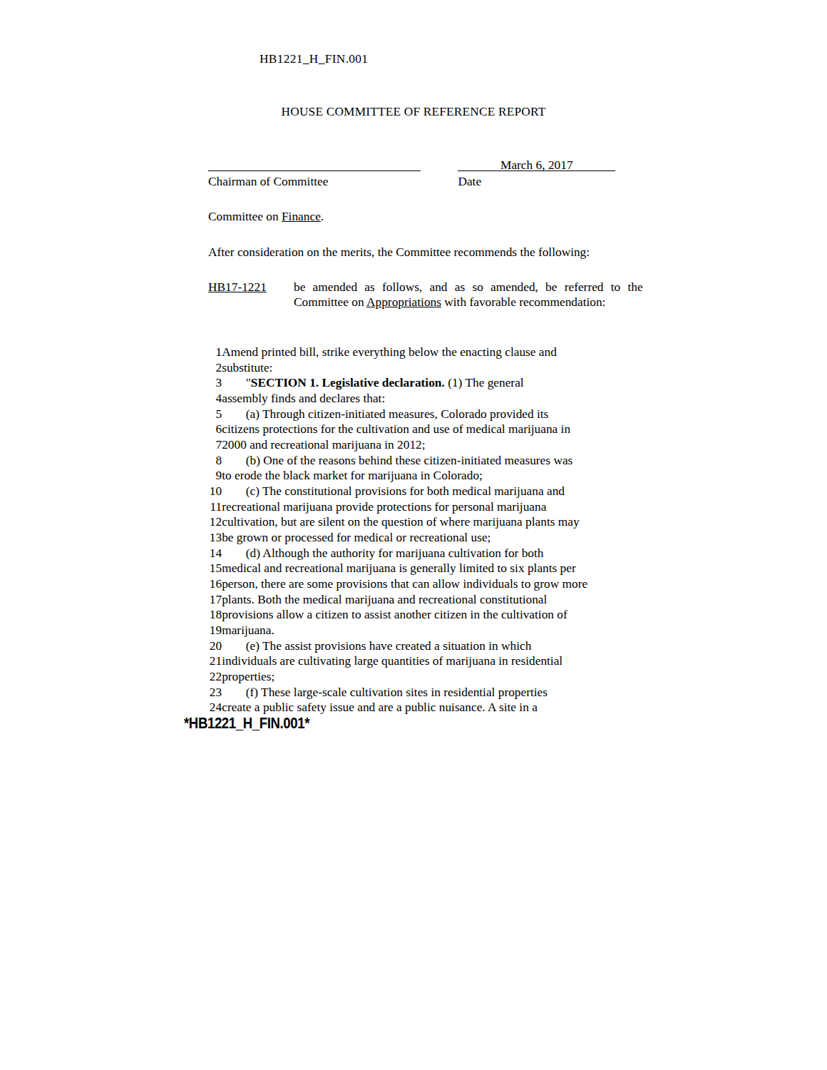HB1221_H_FIN.001
HOUSE COMMITTEE OF REFERENCE REPORT
March 6, 2017
Chairman of Committee
Date
Committee on Finance.
After consideration on the merits, the Committee recommends the following:
HB17-1221
be amended as follows, and as so amended, be referred to the Committee on Appropriations with favorable recommendation:
| 1 | Amend printed bill, strike everything below the enacting clause and |
| 2 | substitute: |
| 3 | " SECTION 1. Legislative declaration. (1) The general |
| 4 | assembly finds and declares that: |
| 5 | (a) Through citizen-initiated measures, Colorado provided its |
| 6 | citizens protections for the cultivation and use of medical marijuana in |
| 7 | 2000 and recreational marijuana in 2012; |
| 8 | (b) One of the reasons behind these citizen-initiated measures was |
| 9 | to erode the black market for marijuana in Colorado; |
| 10 | (c) The constitutional provisions for both medical marijuana and |
| 11 | recreational marijuana provide protections for personal marijuana |
| 12 | cultivation, but are silent on the question of where marijuana plants may |
| 13 | be grown or processed for medical or recreational use; |
| 14 | (d) Although the authority for marijuana cultivation for both |
| 15 | medical and recreational marijuana is generally limited to six plants per |
| 16 | person, there are some provisions that can allow individuals to grow more |
| 17 | plants. Both the medical marijuana and recreational constitutional |
| 18 | provisions allow a citizen to assist another citizen in the cultivation of |
| 19 | marijuana. |
| 20 | (e) The assist provisions have created a situation in which |
| 21 | individuals are cultivating large quantities of marijuana in residential |
| 22 | properties; |
| 23 | (f) These large-scale cultivation sites in residential properties |
| 24 | create a public safety issue and are a public nuisance. A site in a |
*HB1221_H_FIN.001*